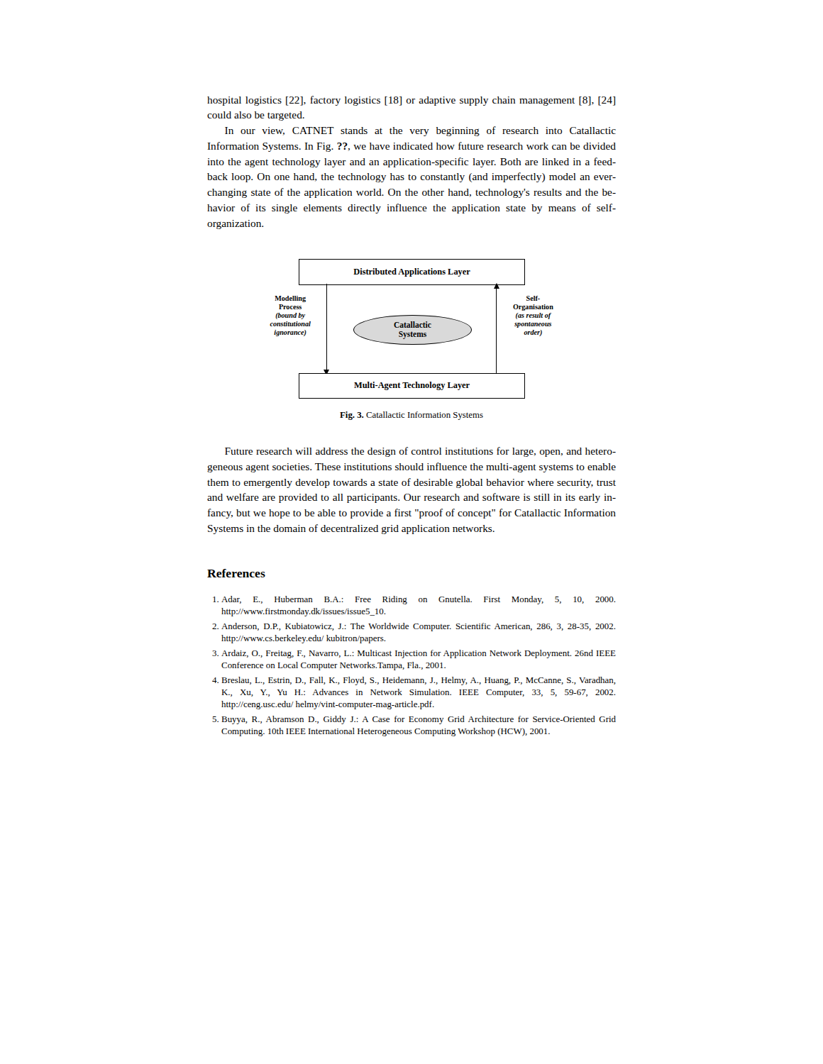hospital logistics [22], factory logistics [18] or adaptive supply chain management [8], [24] could also be targeted.
In our view, CATNET stands at the very beginning of research into Catallactic Information Systems. In Fig. ??, we have indicated how future research work can be divided into the agent technology layer and an application-specific layer. Both are linked in a feedback loop. On one hand, the technology has to constantly (and imperfectly) model an ever-changing state of the application world. On the other hand, technology's results and the behavior of its single elements directly influence the application state by means of self-organization.
Distributed Applications Layer
Modelling
Process
(bound by
constitutional
ignorance)
Self-
Organisation
(as result of
spontaneous
order)
Catallactic
Systems
Multi-Agent Technology Layer
Fig. 3. Catallactic Information Systems
Future research will address the design of control institutions for large, open, and heterogeneous agent societies. These institutions should influence the multi-agent systems to enable them to emergently develop towards a state of desirable global behavior where security, trust and welfare are provided to all participants. Our research and software is still in its early infancy, but we hope to be able to provide a first "proof of concept" for Catallactic Information Systems in the domain of decentralized grid application networks.
References
Adar, E., Huberman B.A.: Free Riding on Gnutella. First Monday, 5, 10, 2000. http://www.firstmonday.dk/issues/issue5_10.
Anderson, D.P., Kubiatowicz, J.: The Worldwide Computer. Scientific American, 286, 3, 28-35, 2002. http://www.cs.berkeley.edu/ kubitron/papers.
Ardaiz, O., Freitag, F., Navarro, L.: Multicast Injection for Application Network Deployment. 26nd IEEE Conference on Local Computer Networks.Tampa, Fla., 2001.
Breslau, L., Estrin, D., Fall, K., Floyd, S., Heidemann, J., Helmy, A., Huang, P., McCanne, S., Varadhan, K., Xu, Y., Yu H.: Advances in Network Simulation. IEEE Computer, 33, 5, 59-67, 2002. http://ceng.usc.edu/ helmy/vint-computer-mag-article.pdf.
Buyya, R., Abramson D., Giddy J.: A Case for Economy Grid Architecture for Service-Oriented Grid Computing. 10th IEEE International Heterogeneous Computing Workshop (HCW), 2001.